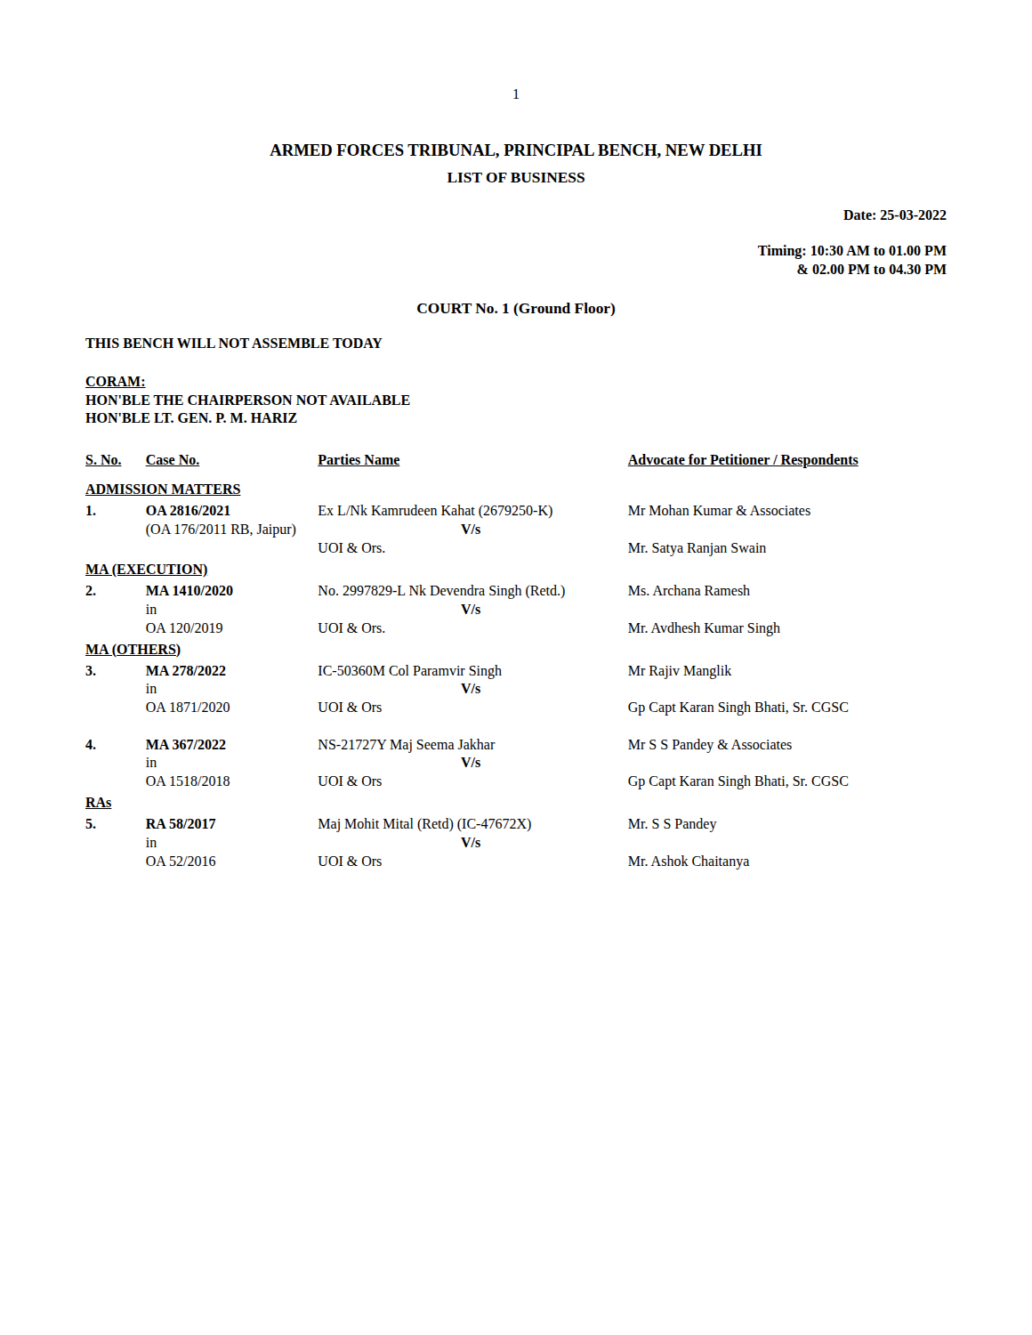1
ARMED FORCES TRIBUNAL, PRINCIPAL BENCH, NEW DELHI
LIST OF BUSINESS
Date: 25-03-2022
Timing: 10:30 AM to 01.00 PM
& 02.00 PM to 04.30 PM
COURT No. 1 (Ground Floor)
THIS BENCH WILL NOT ASSEMBLE TODAY
CORAM:
HON'BLE THE CHAIRPERSON NOT AVAILABLE
HON'BLE LT. GEN. P. M. HARIZ
| S. No. | Case No. | Parties Name | Advocate for Petitioner / Respondents |
| --- | --- | --- | --- |
| ADMISSION MATTERS |
| 1. | OA 2816/2021 (OA 176/2011 RB, Jaipur) | Ex L/Nk Kamrudeen Kahat (2679250-K) V/s UOI & Ors. | Mr Mohan Kumar & Associates Mr. Satya Ranjan Swain |
| MA (EXECUTION) |
| 2. | MA 1410/2020 in OA 120/2019 | No. 2997829-L Nk Devendra Singh (Retd.) V/s UOI & Ors. | Ms. Archana Ramesh Mr. Avdhesh Kumar Singh |
| MA (OTHERS) |
| 3. | MA 278/2022 in OA 1871/2020 | IC-50360M Col Paramvir Singh V/s UOI & Ors | Mr Rajiv Manglik Gp Capt Karan Singh Bhati, Sr. CGSC |
| 4. | MA 367/2022 in OA 1518/2018 | NS-21727Y Maj Seema Jakhar V/s UOI & Ors | Mr S S Pandey & Associates Gp Capt Karan Singh Bhati, Sr. CGSC |
| RAs |
| 5. | RA 58/2017 in OA 52/2016 | Maj Mohit Mital (Retd) (IC-47672X) V/s UOI & Ors | Mr. S S Pandey Mr. Ashok Chaitanya |